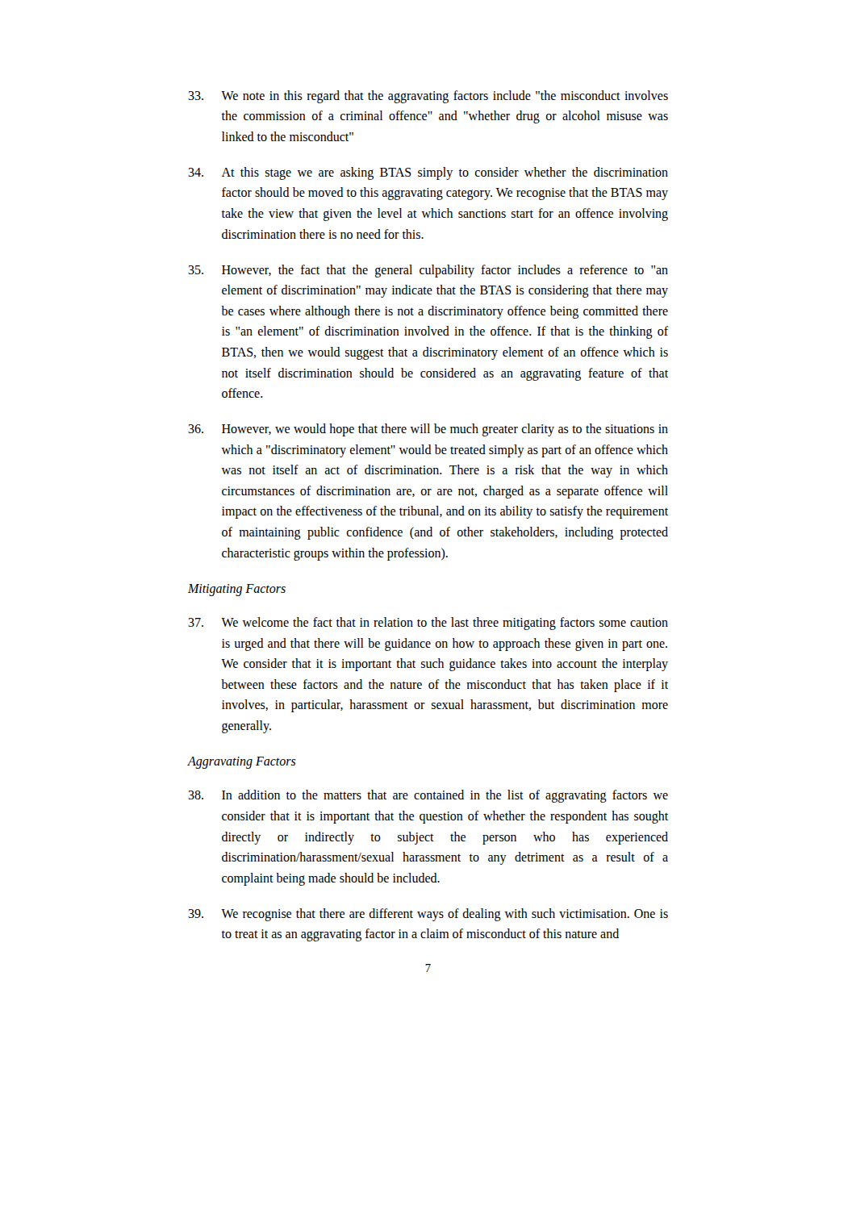33. We note in this regard that the aggravating factors include "the misconduct involves the commission of a criminal offence" and "whether drug or alcohol misuse was linked to the misconduct"
34. At this stage we are asking BTAS simply to consider whether the discrimination factor should be moved to this aggravating category. We recognise that the BTAS may take the view that given the level at which sanctions start for an offence involving discrimination there is no need for this.
35. However, the fact that the general culpability factor includes a reference to "an element of discrimination" may indicate that the BTAS is considering that there may be cases where although there is not a discriminatory offence being committed there is "an element" of discrimination involved in the offence. If that is the thinking of BTAS, then we would suggest that a discriminatory element of an offence which is not itself discrimination should be considered as an aggravating feature of that offence.
36. However, we would hope that there will be much greater clarity as to the situations in which a "discriminatory element" would be treated simply as part of an offence which was not itself an act of discrimination. There is a risk that the way in which circumstances of discrimination are, or are not, charged as a separate offence will impact on the effectiveness of the tribunal, and on its ability to satisfy the requirement of maintaining public confidence (and of other stakeholders, including protected characteristic groups within the profession).
Mitigating Factors
37. We welcome the fact that in relation to the last three mitigating factors some caution is urged and that there will be guidance on how to approach these given in part one. We consider that it is important that such guidance takes into account the interplay between these factors and the nature of the misconduct that has taken place if it involves, in particular, harassment or sexual harassment, but discrimination more generally.
Aggravating Factors
38. In addition to the matters that are contained in the list of aggravating factors we consider that it is important that the question of whether the respondent has sought directly or indirectly to subject the person who has experienced discrimination/harassment/sexual harassment to any detriment as a result of a complaint being made should be included.
39. We recognise that there are different ways of dealing with such victimisation. One is to treat it as an aggravating factor in a claim of misconduct of this nature and
7